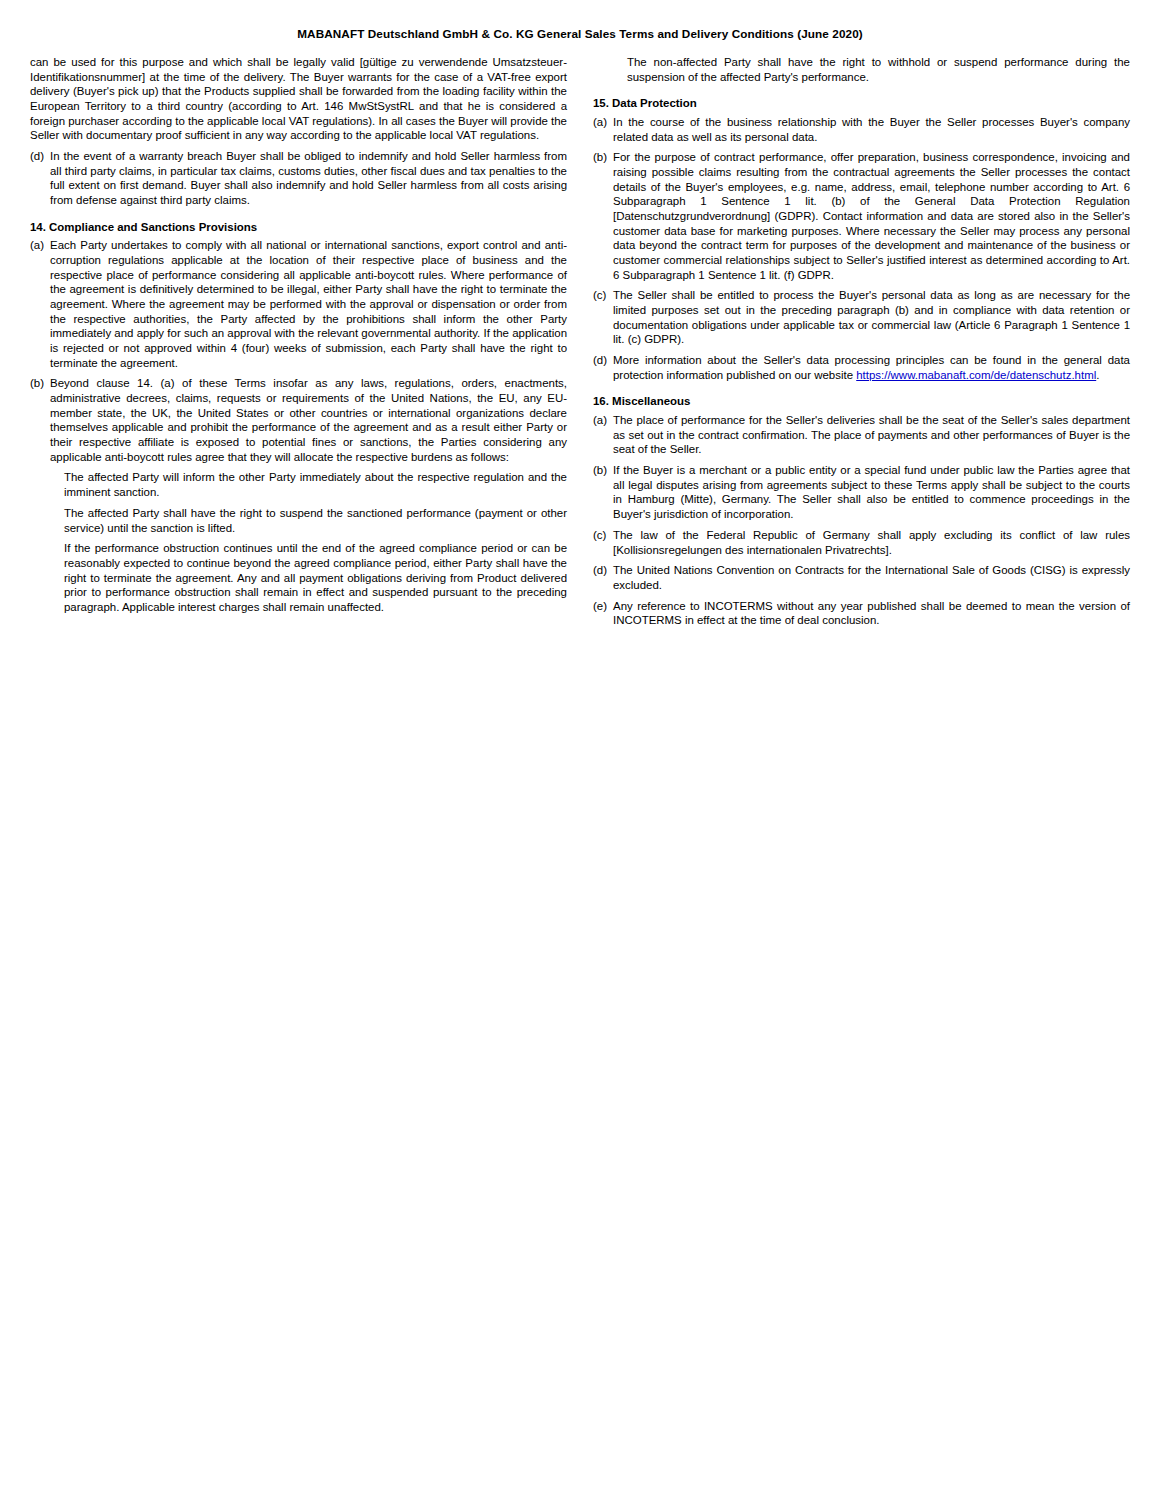MABANAFT Deutschland GmbH & Co. KG General Sales Terms and Delivery Conditions (June 2020)
can be used for this purpose and which shall be legally valid [gültige zu verwendende Umsatzsteuer-Identifikationsnummer] at the time of the delivery. The Buyer warrants for the case of a VAT-free export delivery (Buyer's pick up) that the Products supplied shall be forwarded from the loading facility within the European Territory to a third country (according to Art. 146 MwStSystRL and that he is considered a foreign purchaser according to the applicable local VAT regulations). In all cases the Buyer will provide the Seller with documentary proof sufficient in any way according to the applicable local VAT regulations.
(d)
In the event of a warranty breach Buyer shall be obliged to indemnify and hold Seller harmless from all third party claims, in particular tax claims, customs duties, other fiscal dues and tax penalties to the full extent on first demand. Buyer shall also indemnify and hold Seller harmless from all costs arising from defense against third party claims.
14. Compliance and Sanctions Provisions
(a)
Each Party undertakes to comply with all national or international sanctions, export control and anti-corruption regulations applicable at the location of their respective place of business and the respective place of performance considering all applicable anti-boycott rules. Where performance of the agreement is definitively determined to be illegal, either Party shall have the right to terminate the agreement. Where the agreement may be performed with the approval or dispensation or order from the respective authorities, the Party affected by the prohibitions shall inform the other Party immediately and apply for such an approval with the relevant governmental authority. If the application is rejected or not approved within 4 (four) weeks of submission, each Party shall have the right to terminate the agreement.
(b)
Beyond clause 14. (a) of these Terms insofar as any laws, regulations, orders, enactments, administrative decrees, claims, requests or requirements of the United Nations, the EU, any EU-member state, the UK, the United States or other countries or international organizations declare themselves applicable and prohibit the performance of the agreement and as a result either Party or their respective affiliate is exposed to potential fines or sanctions, the Parties considering any applicable anti-boycott rules agree that they will allocate the respective burdens as follows:
The affected Party will inform the other Party immediately about the respective regulation and the imminent sanction.
The affected Party shall have the right to suspend the sanctioned performance (payment or other service) until the sanction is lifted.
If the performance obstruction continues until the end of the agreed compliance period or can be reasonably expected to continue beyond the agreed compliance period, either Party shall have the right to terminate the agreement. Any and all payment obligations deriving from Product delivered prior to performance obstruction shall remain in effect and suspended pursuant to the preceding paragraph. Applicable interest charges shall remain unaffected.
The non-affected Party shall have the right to withhold or suspend performance during the suspension of the affected Party's performance.
15. Data Protection
(a)
In the course of the business relationship with the Buyer the Seller processes Buyer's company related data as well as its personal data.
(b)
For the purpose of contract performance, offer preparation, business correspondence, invoicing and raising possible claims resulting from the contractual agreements the Seller processes the contact details of the Buyer's employees, e.g. name, address, email, telephone number according to Art. 6 Subparagraph 1 Sentence 1 lit. (b) of the General Data Protection Regulation [Datenschutzgrundverordnung] (GDPR). Contact information and data are stored also in the Seller's customer data base for marketing purposes. Where necessary the Seller may process any personal data beyond the contract term for purposes of the development and maintenance of the business or customer commercial relationships subject to Seller's justified interest as determined according to Art. 6 Subparagraph 1 Sentence 1 lit. (f) GDPR.
(c)
The Seller shall be entitled to process the Buyer's personal data as long as are necessary for the limited purposes set out in the preceding paragraph (b) and in compliance with data retention or documentation obligations under applicable tax or commercial law (Article 6 Paragraph 1 Sentence 1 lit. (c) GDPR).
(d)
More information about the Seller's data processing principles can be found in the general data protection information published on our website https://www.mabanaft.com/de/datenschutz.html.
16. Miscellaneous
(a)
The place of performance for the Seller's deliveries shall be the seat of the Seller's sales department as set out in the contract confirmation. The place of payments and other performances of Buyer is the seat of the Seller.
(b)
If the Buyer is a merchant or a public entity or a special fund under public law the Parties agree that all legal disputes arising from agreements subject to these Terms apply shall be subject to the courts in Hamburg (Mitte), Germany. The Seller shall also be entitled to commence proceedings in the Buyer's jurisdiction of incorporation.
(c)
The law of the Federal Republic of Germany shall apply excluding its conflict of law rules [Kollisionsregelungen des internationalen Privatrechts].
(d)
The United Nations Convention on Contracts for the International Sale of Goods (CISG) is expressly excluded.
(e)
Any reference to INCOTERMS without any year published shall be deemed to mean the version of INCOTERMS in effect at the time of deal conclusion.